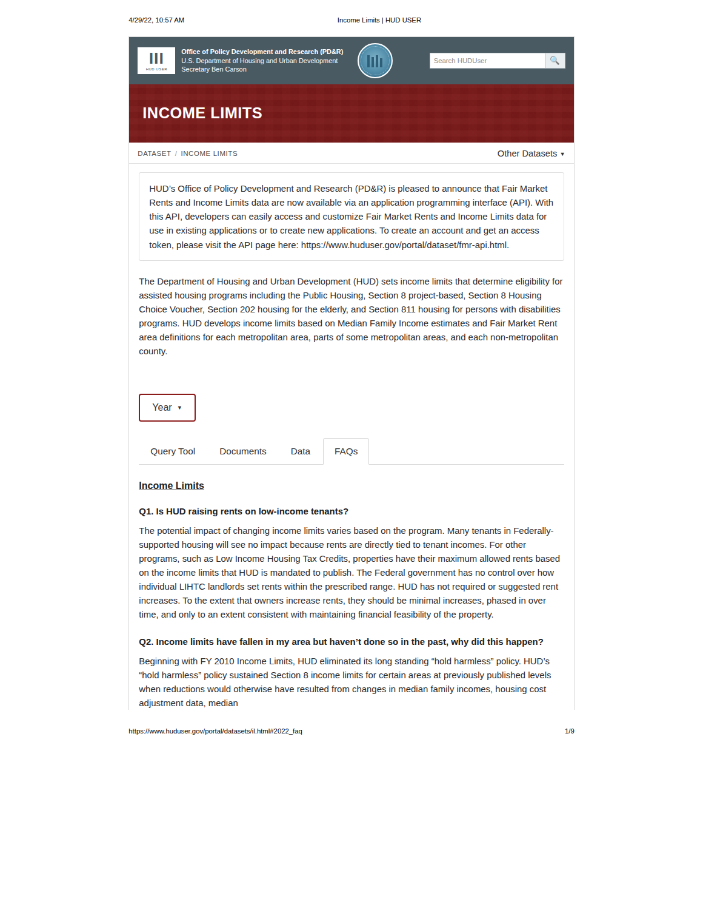4/29/22, 10:57 AM
Income Limits | HUD USER
III
HUD USER
Office of Policy Development and Research (PD&R)
U.S. Department of Housing and Urban Development
Secretary Ben Carson
🔍
INCOME LIMITS
DATASET/INCOME LIMITS
Other Datasets ▼
HUD’s Office of Policy Development and Research (PD&R) is pleased to announce that Fair Market Rents and Income Limits data are now available via an application programming interface (API). With this API, developers can easily access and customize Fair Market Rents and Income Limits data for use in existing applications or to create new applications. To create an account and get an access token, please visit the API page here: https://www.huduser.gov/portal/dataset/fmr-api.html.
The Department of Housing and Urban Development (HUD) sets income limits that determine eligibility for assisted housing programs including the Public Housing, Section 8 project-based, Section 8 Housing Choice Voucher, Section 202 housing for the elderly, and Section 811 housing for persons with disabilities programs. HUD develops income limits based on Median Family Income estimates and Fair Market Rent area definitions for each metropolitan area, parts of some metropolitan areas, and each non-metropolitan county.
Year ▼
Query Tool
Documents
Data
FAQs
Income Limits
Q1. Is HUD raising rents on low-income tenants?
The potential impact of changing income limits varies based on the program. Many tenants in Federally-supported housing will see no impact because rents are directly tied to tenant incomes. For other programs, such as Low Income Housing Tax Credits, properties have their maximum allowed rents based on the income limits that HUD is mandated to publish. The Federal government has no control over how individual LIHTC landlords set rents within the prescribed range. HUD has not required or suggested rent increases. To the extent that owners increase rents, they should be minimal increases, phased in over time, and only to an extent consistent with maintaining financial feasibility of the property.
Q2. Income limits have fallen in my area but haven’t done so in the past, why did this happen?
Beginning with FY 2010 Income Limits, HUD eliminated its long standing “hold harmless” policy. HUD’s “hold harmless” policy sustained Section 8 income limits for certain areas at previously published levels when reductions would otherwise have resulted from changes in median family incomes, housing cost adjustment data, median
https://www.huduser.gov/portal/datasets/il.html#2022_faq
1/9